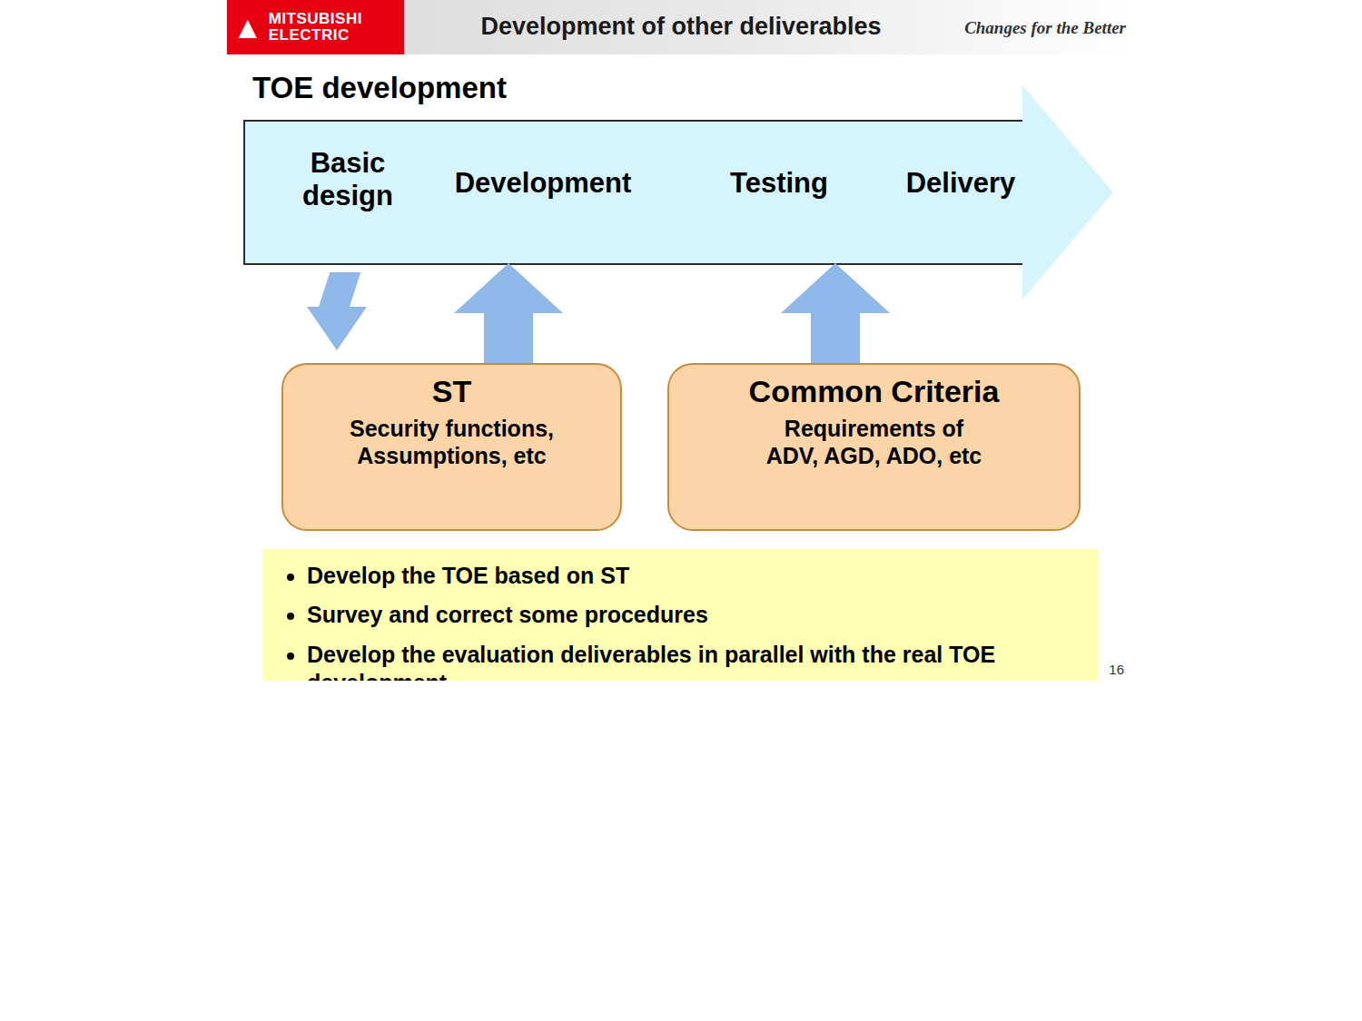▲ MITSUBISHI
ELECTRIC
Development of other deliverables
Changes for the Better
TOE development
Basic
design
Development
Testing
Delivery
ST
Security functions,
Assumptions, etc
Common Criteria
Requirements of
ADV, AGD, ADO, etc
Develop the TOE based on ST
Survey and correct some procedures
Develop the evaluation deliverables in parallel with the real TOE development
16